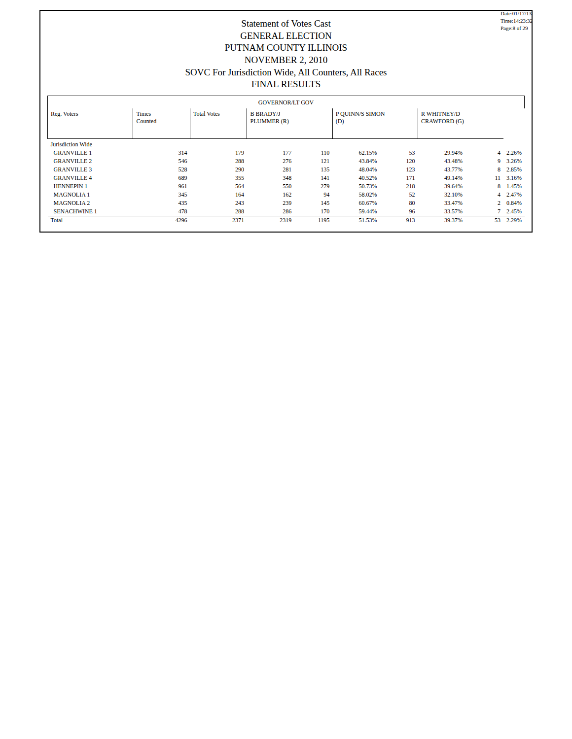Date:01/17/13
Time:14:23:32
Page:8 of 29
Statement of Votes Cast GENERAL ELECTION PUTNAM COUNTY ILLINOIS NOVEMBER 2, 2010 SOVC For Jurisdiction Wide, All Counters, All Races FINAL RESULTS
GOVERNOR/LT GOV
| Reg. Voters | Times Counted | Total Votes | B BRADY/J PLUMMER (R) | P QUINN/S SIMON (D) | R WHITNEY/D CRAWFORD (G) |
| --- | --- | --- | --- | --- | --- |
| Jurisdiction Wide |
| GRANVILLE 1 | 314 | 179 | 177 | 110 | 62.15% | 53 | 29.94% | 4 | 2.26% |
| GRANVILLE 2 | 546 | 288 | 276 | 121 | 43.84% | 120 | 43.48% | 9 | 3.26% |
| GRANVILLE 3 | 528 | 290 | 281 | 135 | 48.04% | 123 | 43.77% | 8 | 2.85% |
| GRANVILLE 4 | 689 | 355 | 348 | 141 | 40.52% | 171 | 49.14% | 11 | 3.16% |
| HENNEPIN 1 | 961 | 564 | 550 | 279 | 50.73% | 218 | 39.64% | 8 | 1.45% |
| MAGNOLIA 1 | 345 | 164 | 162 | 94 | 58.02% | 52 | 32.10% | 4 | 2.47% |
| MAGNOLIA 2 | 435 | 243 | 239 | 145 | 60.67% | 80 | 33.47% | 2 | 0.84% |
| SENACHWINE 1 | 478 | 288 | 286 | 170 | 59.44% | 96 | 33.57% | 7 | 2.45% |
| Total | 4296 | 2371 | 2319 | 1195 | 51.53% | 913 | 39.37% | 53 | 2.29% |